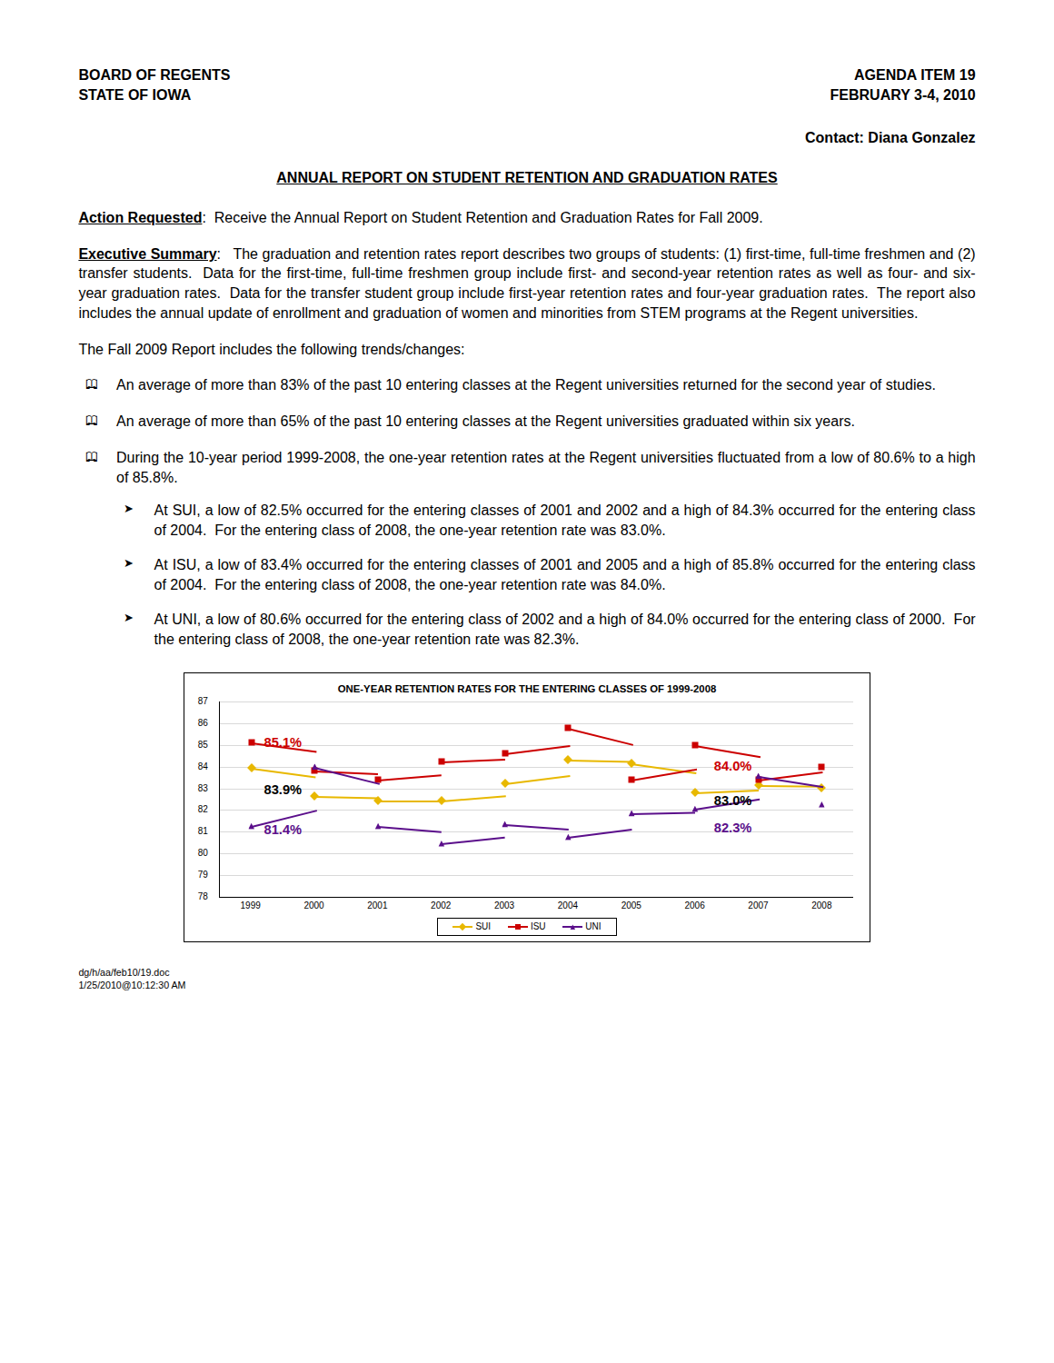BOARD OF REGENTS
STATE OF IOWA
AGENDA ITEM 19
FEBRUARY 3-4, 2010
Contact: Diana Gonzalez
ANNUAL REPORT ON STUDENT RETENTION AND GRADUATION RATES
Action Requested: Receive the Annual Report on Student Retention and Graduation Rates for Fall 2009.
Executive Summary: The graduation and retention rates report describes two groups of students: (1) first-time, full-time freshmen and (2) transfer students. Data for the first-time, full-time freshmen group include first- and second-year retention rates as well as four- and six-year graduation rates. Data for the transfer student group include first-year retention rates and four-year graduation rates. The report also includes the annual update of enrollment and graduation of women and minorities from STEM programs at the Regent universities.
The Fall 2009 Report includes the following trends/changes:
An average of more than 83% of the past 10 entering classes at the Regent universities returned for the second year of studies.
An average of more than 65% of the past 10 entering classes at the Regent universities graduated within six years.
During the 10-year period 1999-2008, the one-year retention rates at the Regent universities fluctuated from a low of 80.6% to a high of 85.8%.
At SUI, a low of 82.5% occurred for the entering classes of 2001 and 2002 and a high of 84.3% occurred for the entering class of 2004. For the entering class of 2008, the one-year retention rate was 83.0%.
At ISU, a low of 83.4% occurred for the entering classes of 2001 and 2005 and a high of 85.8% occurred for the entering class of 2004. For the entering class of 2008, the one-year retention rate was 84.0%.
At UNI, a low of 80.6% occurred for the entering class of 2002 and a high of 84.0% occurred for the entering class of 2000. For the entering class of 2008, the one-year retention rate was 82.3%.
ONE-YEAR RETENTION RATES FOR THE ENTERING CLASSES OF 1999-2008
87
86
85
84
83
82
81
80
79
78
85.1%
83.9%
81.4%
84.0%
83.0%
82.3%
1999 2000 2001 2002 2003 2004 2005 2006 2007 2008
SUI ISU UNI
dg/h/aa/feb10/19.doc
1/25/2010@10:12:30 AM